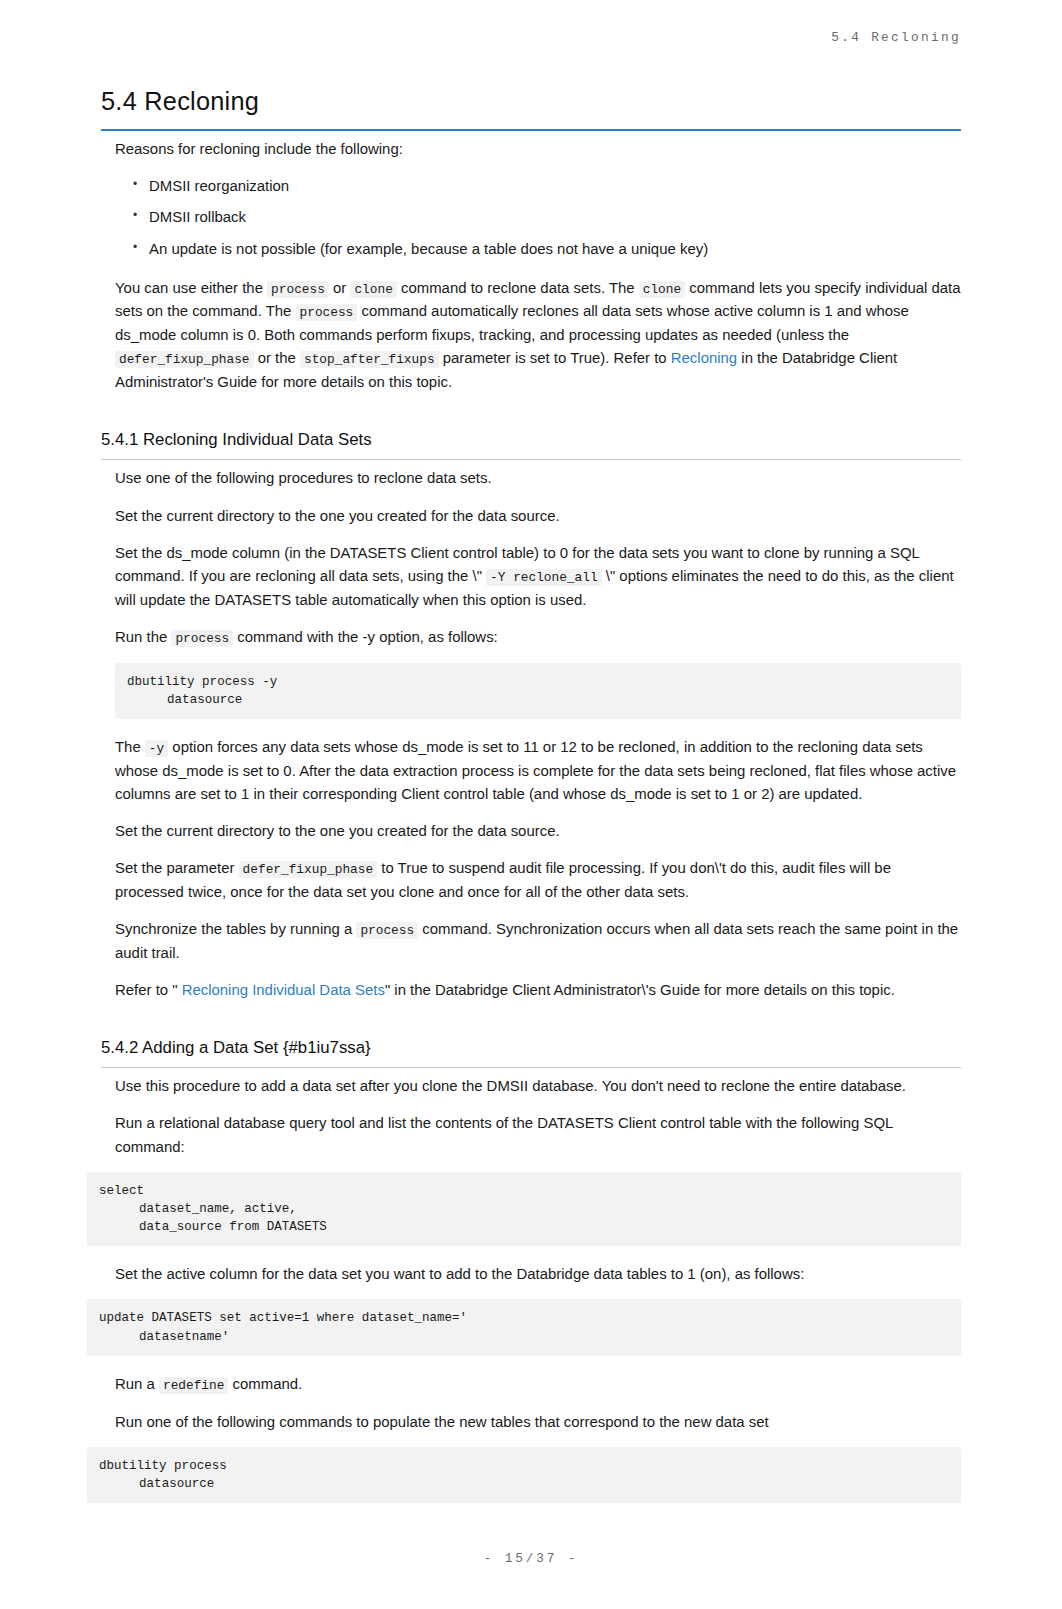5.4 Recloning
5.4 Recloning
Reasons for recloning include the following:
DMSII reorganization
DMSII rollback
An update is not possible (for example, because a table does not have a unique key)
You can use either the process or clone command to reclone data sets. The clone command lets you specify individual data sets on the command. The process command automatically reclones all data sets whose active column is 1 and whose ds_mode column is 0. Both commands perform fixups, tracking, and processing updates as needed (unless the defer_fixup_phase or the stop_after_fixups parameter is set to True). Refer to Recloning in the Databridge Client Administrator's Guide for more details on this topic.
5.4.1 Recloning Individual Data Sets
Use one of the following procedures to reclone data sets.
Set the current directory to the one you created for the data source.
Set the ds_mode column (in the DATASETS Client control table) to 0 for the data sets you want to clone by running a SQL command. If you are recloning all data sets, using the \" -Y reclone_all \" options eliminates the need to do this, as the client will update the DATASETS table automatically when this option is used.
Run the process command with the -y option, as follows:
dbutility process -y
datasource
The -y option forces any data sets whose ds_mode is set to 11 or 12 to be recloned, in addition to the recloning data sets whose ds_mode is set to 0. After the data extraction process is complete for the data sets being recloned, flat files whose active columns are set to 1 in their corresponding Client control table (and whose ds_mode is set to 1 or 2) are updated.
Set the current directory to the one you created for the data source.
Set the parameter defer_fixup_phase to True to suspend audit file processing. If you don\'t do this, audit files will be processed twice, once for the data set you clone and once for all of the other data sets.
Synchronize the tables by running a process command. Synchronization occurs when all data sets reach the same point in the audit trail.
Refer to " Recloning Individual Data Sets" in the Databridge Client Administrator\'s Guide for more details on this topic.
5.4.2 Adding a Data Set {#b1iu7ssa}
Use this procedure to add a data set after you clone the DMSII database. You don't need to reclone the entire database.
Run a relational database query tool and list the contents of the DATASETS Client control table with the following SQL command:
select
dataset_name, active,
data_source from DATASETS
Set the active column for the data set you want to add to the Databridge data tables to 1 (on), as follows:
update DATASETS set active=1 where dataset_name='
datasetname'
Run a redefine command.
Run one of the following commands to populate the new tables that correspond to the new data set
dbutility process
datasource
- 15/37 -